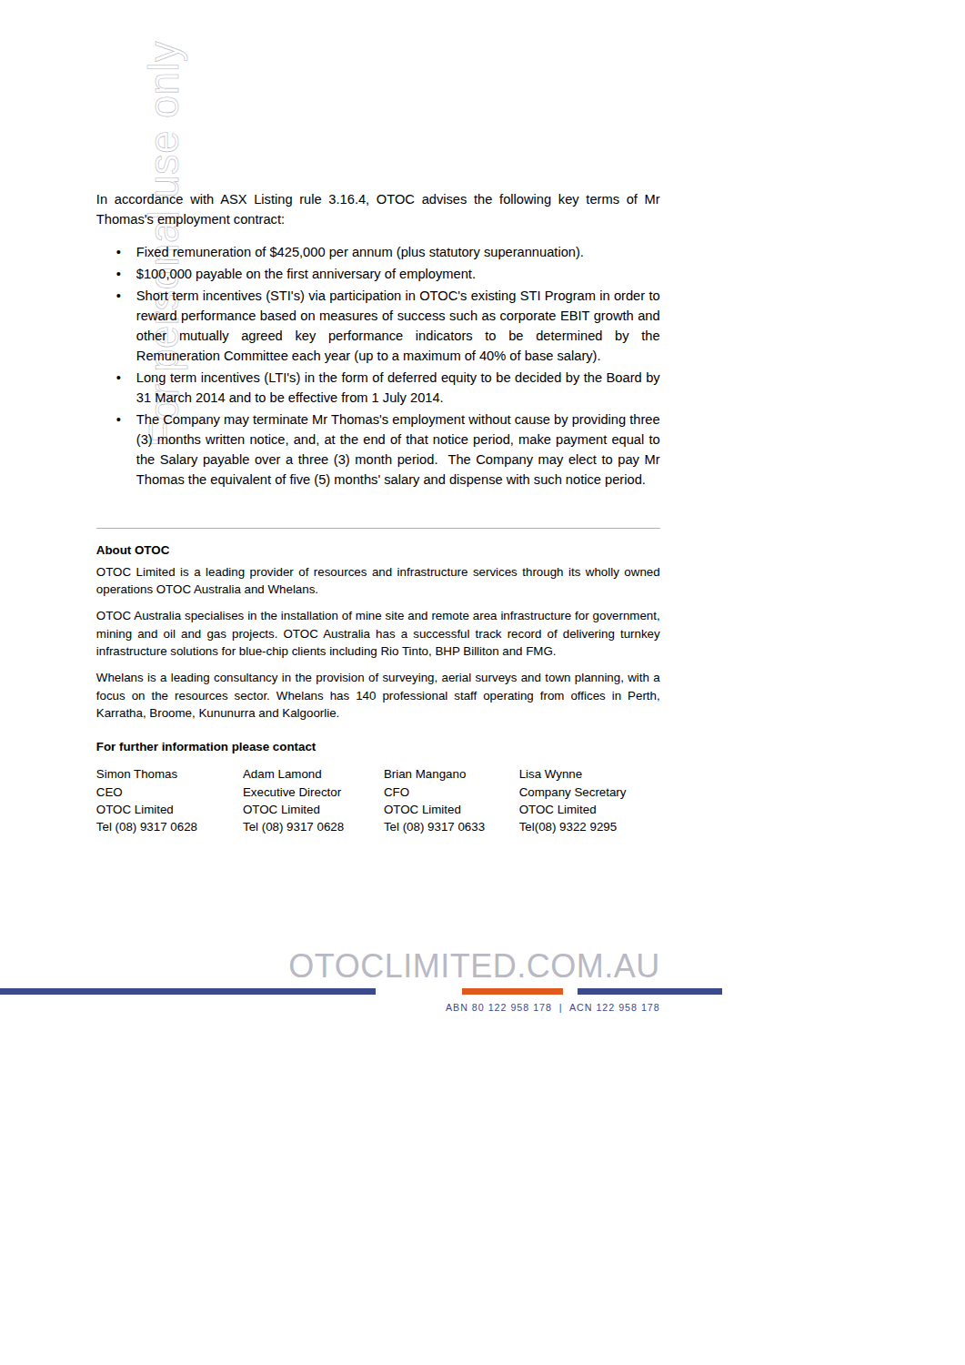For personal use only
In accordance with ASX Listing rule 3.16.4, OTOC advises the following key terms of Mr Thomas's employment contract:
Fixed remuneration of $425,000 per annum (plus statutory superannuation).
$100,000 payable on the first anniversary of employment.
Short term incentives (STI's) via participation in OTOC's existing STI Program in order to reward performance based on measures of success such as corporate EBIT growth and other mutually agreed key performance indicators to be determined by the Remuneration Committee each year (up to a maximum of 40% of base salary).
Long term incentives (LTI's) in the form of deferred equity to be decided by the Board by 31 March 2014 and to be effective from 1 July 2014.
The Company may terminate Mr Thomas's employment without cause by providing three (3) months written notice, and, at the end of that notice period, make payment equal to the Salary payable over a three (3) month period. The Company may elect to pay Mr Thomas the equivalent of five (5) months' salary and dispense with such notice period.
About OTOC
OTOC Limited is a leading provider of resources and infrastructure services through its wholly owned operations OTOC Australia and Whelans.
OTOC Australia specialises in the installation of mine site and remote area infrastructure for government, mining and oil and gas projects. OTOC Australia has a successful track record of delivering turnkey infrastructure solutions for blue-chip clients including Rio Tinto, BHP Billiton and FMG.
Whelans is a leading consultancy in the provision of surveying, aerial surveys and town planning, with a focus on the resources sector. Whelans has 140 professional staff operating from offices in Perth, Karratha, Broome, Kununurra and Kalgoorlie.
For further information please contact
| Simon Thomas CEO OTOC Limited Tel (08) 9317 0628 | Adam Lamond Executive Director OTOC Limited Tel (08) 9317 0628 | Brian Mangano CFO OTOC Limited Tel (08) 9317 0633 | Lisa Wynne Company Secretary OTOC Limited Tel(08) 9322 9295 |
OTOCLIMITED.COM.AU
ABN 80 122 958 178 | ACN 122 958 178